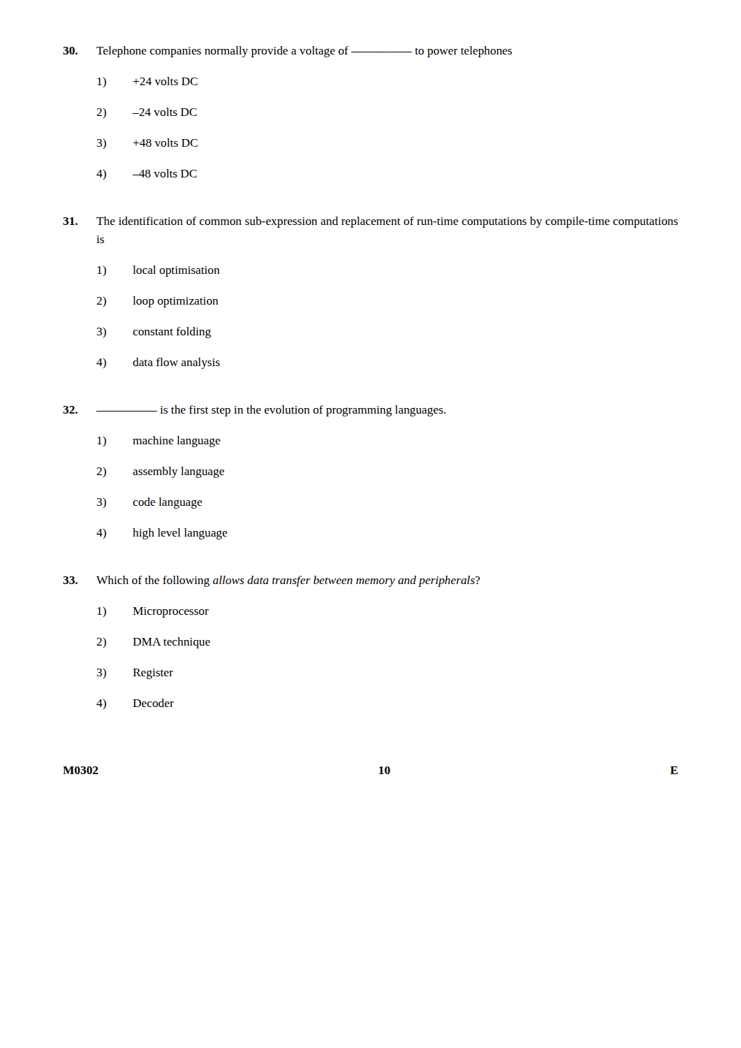30. Telephone companies normally provide a voltage of ————— to power telephones
1)+24 volts DC
2)–24 volts DC
3)+48 volts DC
4)–48 volts DC
31. The identification of common sub-expression and replacement of run-time computations by compile-time computations is
1) local optimisation
2) loop optimization
3) constant folding
4) data flow analysis
32. ————— is the first step in the evolution of programming languages.
1) machine language
2) assembly language
3) code language
4) high level language
33. Which of the following allows data transfer between memory and peripherals?
1) Microprocessor
2) DMA technique
3) Register
4) Decoder
M0302 10 E